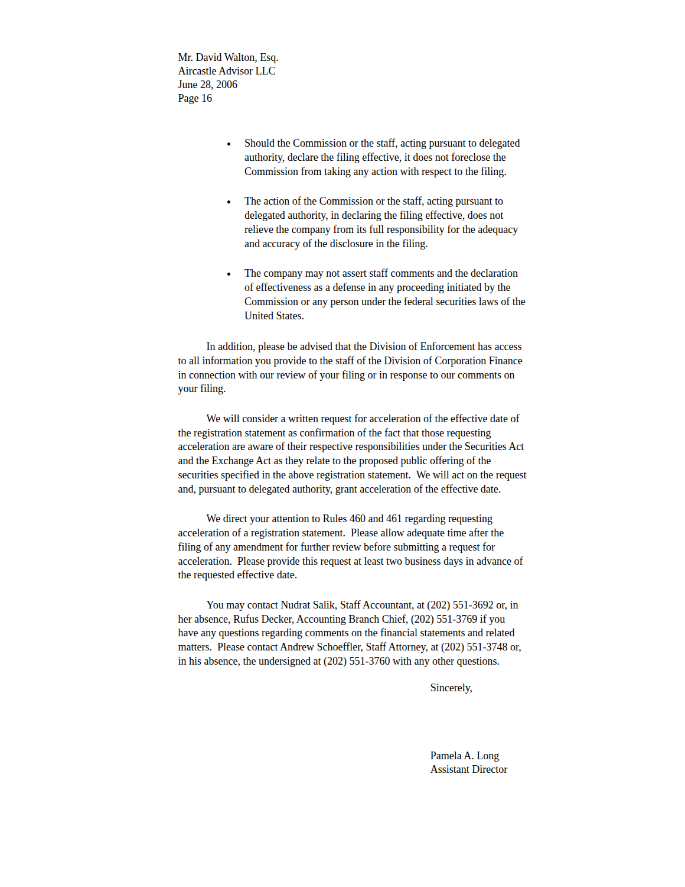Mr. David Walton, Esq.
Aircastle Advisor LLC
June 28, 2006
Page 16
Should the Commission or the staff, acting pursuant to delegated authority, declare the filing effective, it does not foreclose the Commission from taking any action with respect to the filing.
The action of the Commission or the staff, acting pursuant to delegated authority, in declaring the filing effective, does not relieve the company from its full responsibility for the adequacy and accuracy of the disclosure in the filing.
The company may not assert staff comments and the declaration of effectiveness as a defense in any proceeding initiated by the Commission or any person under the federal securities laws of the United States.
In addition, please be advised that the Division of Enforcement has access to all information you provide to the staff of the Division of Corporation Finance in connection with our review of your filing or in response to our comments on your filing.
We will consider a written request for acceleration of the effective date of the registration statement as confirmation of the fact that those requesting acceleration are aware of their respective responsibilities under the Securities Act and the Exchange Act as they relate to the proposed public offering of the securities specified in the above registration statement. We will act on the request and, pursuant to delegated authority, grant acceleration of the effective date.
We direct your attention to Rules 460 and 461 regarding requesting acceleration of a registration statement. Please allow adequate time after the filing of any amendment for further review before submitting a request for acceleration. Please provide this request at least two business days in advance of the requested effective date.
You may contact Nudrat Salik, Staff Accountant, at (202) 551-3692 or, in her absence, Rufus Decker, Accounting Branch Chief, (202) 551-3769 if you have any questions regarding comments on the financial statements and related matters. Please contact Andrew Schoeffler, Staff Attorney, at (202) 551-3748 or, in his absence, the undersigned at (202) 551-3760 with any other questions.
Sincerely,
Pamela A. Long
Assistant Director